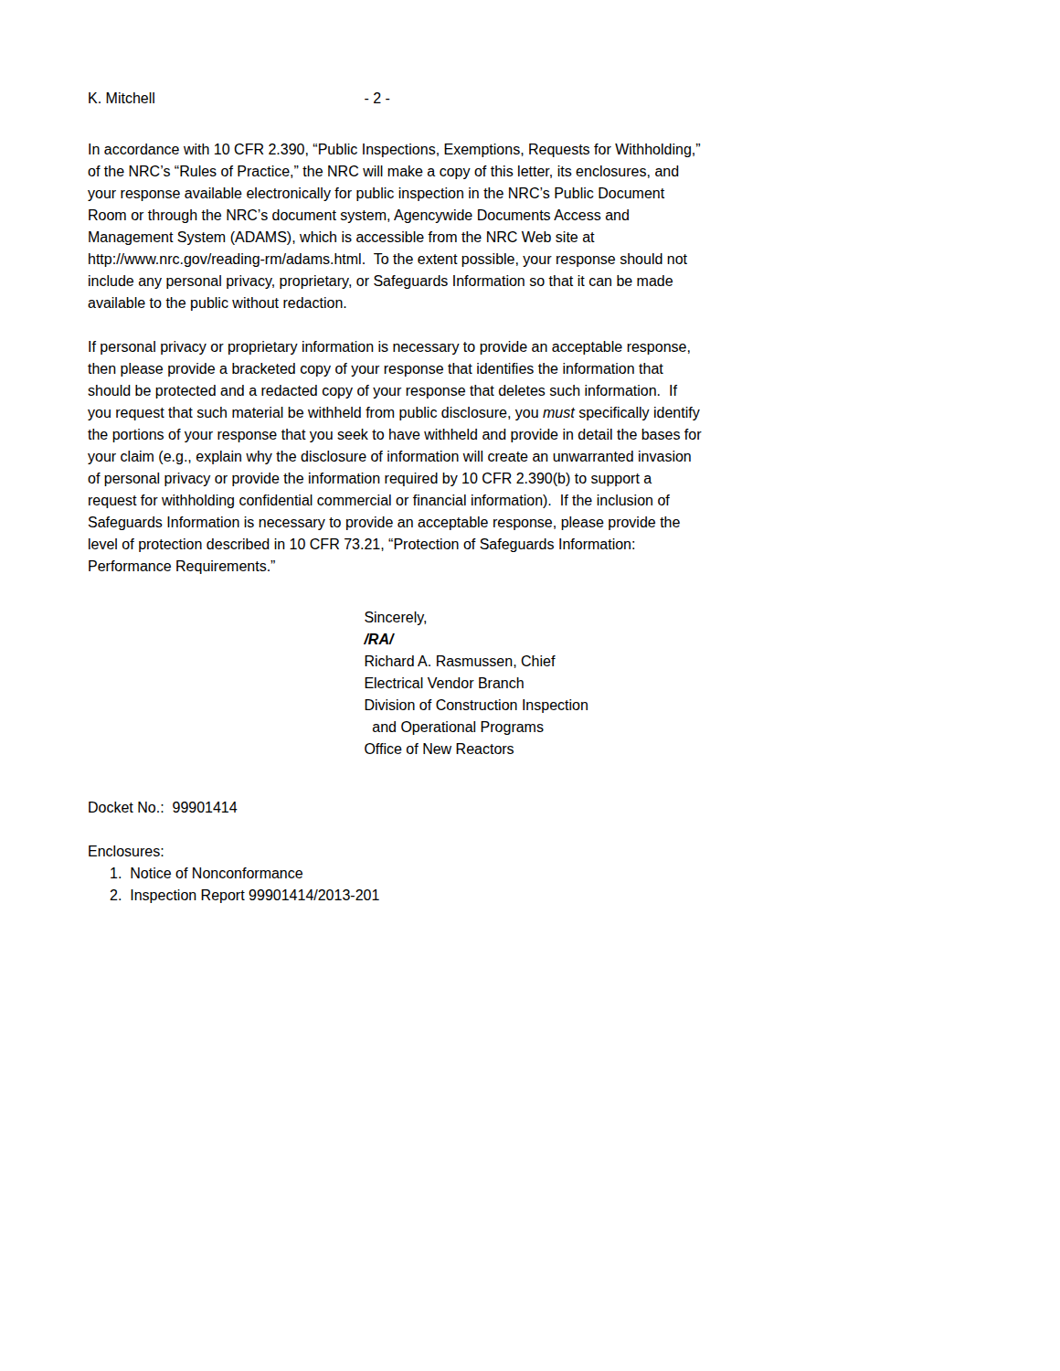K. Mitchell
- 2 -
In accordance with 10 CFR 2.390, “Public Inspections, Exemptions, Requests for Withholding,” of the NRC’s “Rules of Practice,” the NRC will make a copy of this letter, its enclosures, and your response available electronically for public inspection in the NRC’s Public Document Room or through the NRC’s document system, Agencywide Documents Access and Management System (ADAMS), which is accessible from the NRC Web site at http://www.nrc.gov/reading-rm/adams.html. To the extent possible, your response should not include any personal privacy, proprietary, or Safeguards Information so that it can be made available to the public without redaction.
If personal privacy or proprietary information is necessary to provide an acceptable response, then please provide a bracketed copy of your response that identifies the information that should be protected and a redacted copy of your response that deletes such information. If you request that such material be withheld from public disclosure, you must specifically identify the portions of your response that you seek to have withheld and provide in detail the bases for your claim (e.g., explain why the disclosure of information will create an unwarranted invasion of personal privacy or provide the information required by 10 CFR 2.390(b) to support a request for withholding confidential commercial or financial information). If the inclusion of Safeguards Information is necessary to provide an acceptable response, please provide the level of protection described in 10 CFR 73.21, “Protection of Safeguards Information: Performance Requirements.”
Sincerely,
/RA/
Richard A. Rasmussen, Chief
Electrical Vendor Branch
Division of Construction Inspection
and Operational Programs
Office of New Reactors
Docket No.: 99901414
Enclosures:
1. Notice of Nonconformance
2. Inspection Report 99901414/2013-201